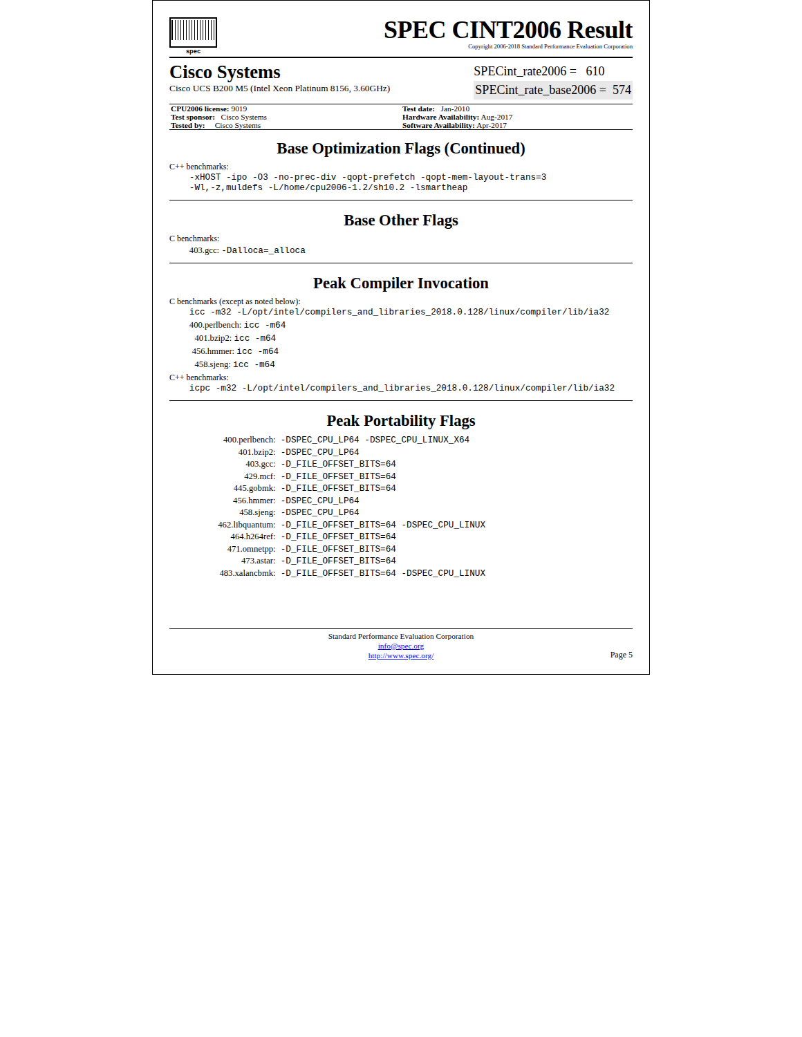spec
SPEC CINT2006 Result
Copyright 2006-2018 Standard Performance Evaluation Corporation
Cisco Systems
Cisco UCS B200 M5 (Intel Xeon Platinum 8156, 3.60GHz)
SPECint_rate2006 = 610
SPECint_rate_base2006 = 574
| CPU2006 license: 9019 | Test date: Jan-2010 |
| Test sponsor: Cisco Systems | Hardware Availability: Aug-2017 |
| Tested by: Cisco Systems | Software Availability: Apr-2017 |
Base Optimization Flags (Continued)
C++ benchmarks:
-xHOST -ipo -O3 -no-prec-div -qopt-prefetch -qopt-mem-layout-trans=3
-Wl,-z,muldefs -L/home/cpu2006-1.2/sh10.2 -lsmartheap
Base Other Flags
C benchmarks:
403.gcc: -Dalloca=_alloca
Peak Compiler Invocation
C benchmarks (except as noted below):
icc -m32 -L/opt/intel/compilers_and_libraries_2018.0.128/linux/compiler/lib/ia32
400.perlbench: icc -m64
401.bzip2: icc -m64
456.hmmer: icc -m64
458.sjeng: icc -m64
C++ benchmarks:
icpc -m32 -L/opt/intel/compilers_and_libraries_2018.0.128/linux/compiler/lib/ia32
Peak Portability Flags
400.perlbench: -DSPEC_CPU_LP64 -DSPEC_CPU_LINUX_X64
401.bzip2: -DSPEC_CPU_LP64
403.gcc: -D_FILE_OFFSET_BITS=64
429.mcf: -D_FILE_OFFSET_BITS=64
445.gobmk: -D_FILE_OFFSET_BITS=64
456.hmmer: -DSPEC_CPU_LP64
458.sjeng: -DSPEC_CPU_LP64
462.libquantum: -D_FILE_OFFSET_BITS=64 -DSPEC_CPU_LINUX
464.h264ref: -D_FILE_OFFSET_BITS=64
471.omnetpp: -D_FILE_OFFSET_BITS=64
473.astar: -D_FILE_OFFSET_BITS=64
483.xalancbmk: -D_FILE_OFFSET_BITS=64 -DSPEC_CPU_LINUX
Standard Performance Evaluation Corporation
info@spec.org
http://www.spec.org/ Page 5